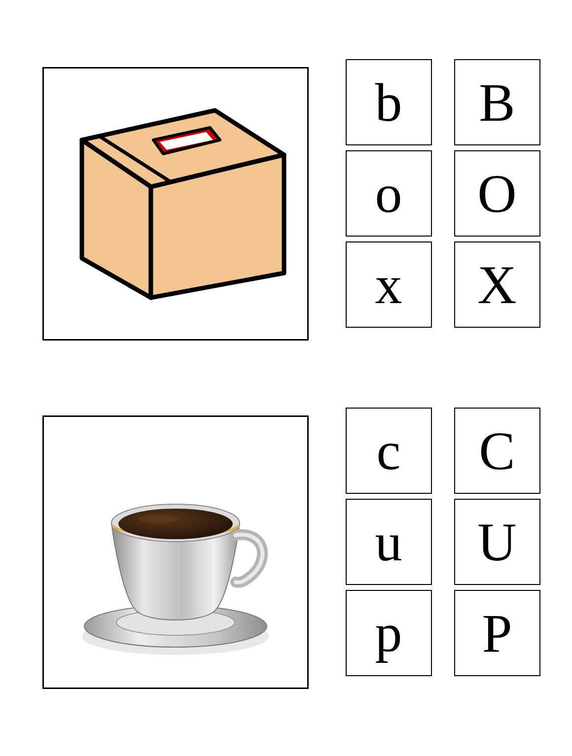b
B
o
O
x
X
c
C
u
U
p
P